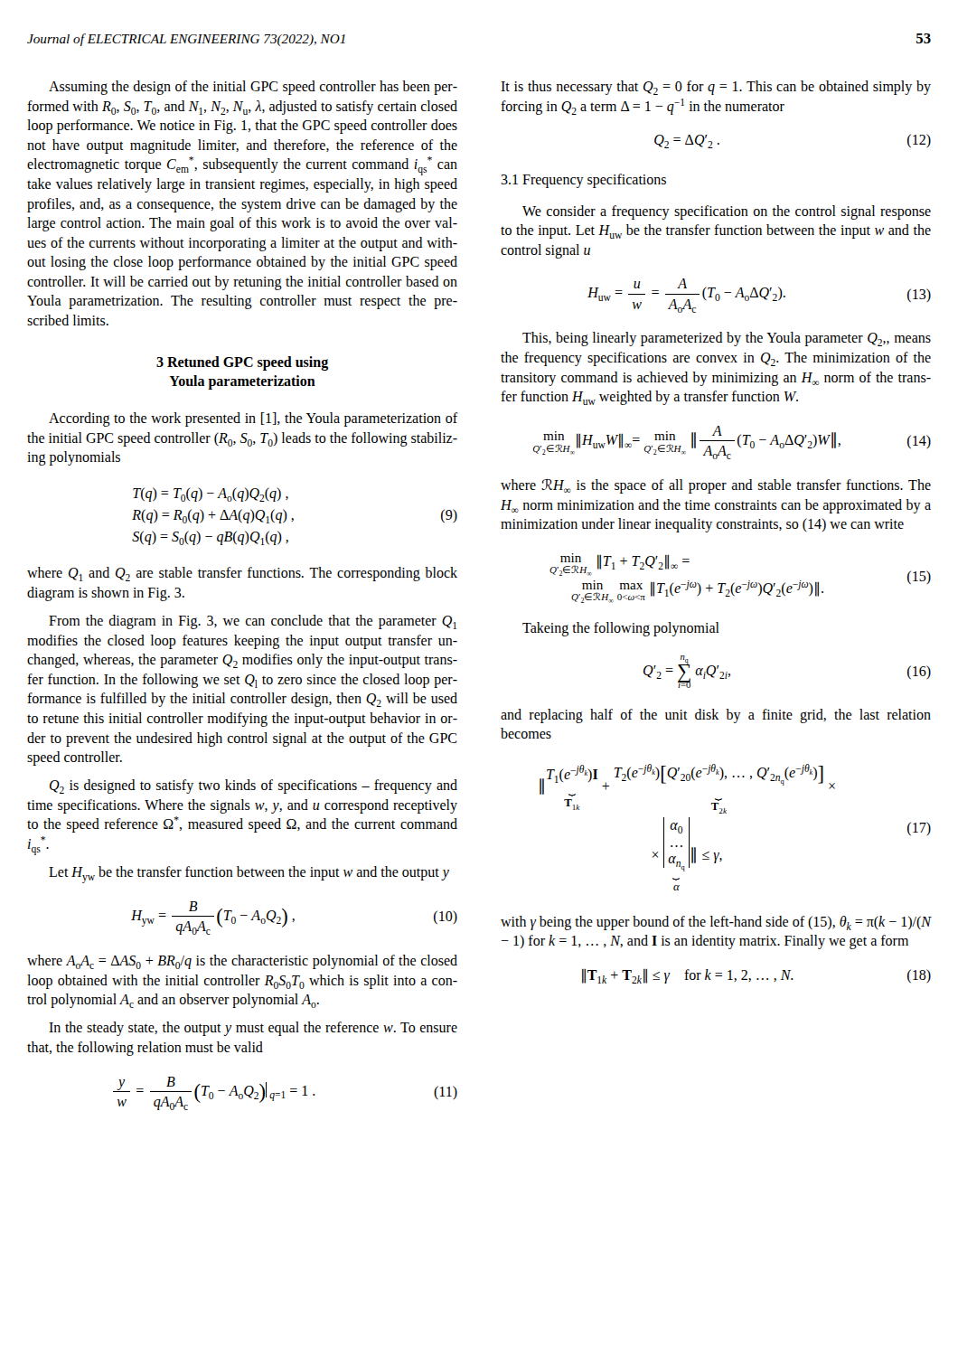Journal of ELECTRICAL ENGINEERING 73(2022), NO1
53
Assuming the design of the initial GPC speed controller has been performed with R0, S0, T0, and N1, N2, Nu, λ, adjusted to satisfy certain closed loop performance. We notice in Fig. 1, that the GPC speed controller does not have output magnitude limiter, and therefore, the reference of the electromagnetic torque Cem*, subsequently the current command iqs* can take values relatively large in transient regimes, especially, in high speed profiles, and, as a consequence, the system drive can be damaged by the large control action. The main goal of this work is to avoid the over values of the currents without incorporating a limiter at the output and without losing the close loop performance obtained by the initial GPC speed controller. It will be carried out by retuning the initial controller based on Youla parametrization. The resulting controller must respect the prescribed limits.
3 Retuned GPC speed using
Youla parameterization
According to the work presented in [1], the Youla parameterization of the initial GPC speed controller (R0, S0, T0) leads to the following stabilizing polynomials
T(q) = T0(q) − Ao(q)Q2(q) ,
R(q) = R0(q) + ΔA(q)Q1(q) ,
S(q) = S0(q) − qB(q)Q1(q) ,
(9)
where Q1 and Q2 are stable transfer functions. The corresponding block diagram is shown in Fig. 3.
From the diagram in Fig. 3, we can conclude that the parameter Q1 modifies the closed loop features keeping the input output transfer unchanged, whereas, the parameter Q2 modifies only the input-output transfer function. In the following we set Ql to zero since the closed loop performance is fulfilled by the initial controller design, then Q2 will be used to retune this initial controller modifying the input-output behavior in order to prevent the undesired high control signal at the output of the GPC speed controller.
Q2 is designed to satisfy two kinds of specifications – frequency and time specifications. Where the signals w, y, and u correspond receptively to the speed reference Ω*, measured speed Ω, and the current command iqs*.
Let Hyw be the transfer function between the input w and the output y
Hyw = BqA0Ac(T0 − AoQ2) ,
(10)
where AoAc = ΔAS0 + BR0/q is the characteristic polynomial of the closed loop obtained with the initial controller R0S0T0 which is split into a control polynomial Ac and an observer polynomial Ao.
In the steady state, the output y must equal the reference w. To ensure that, the following relation must be valid
yw = BqA0Ac(T0 − AoQ2) q=1 = 1 .
(11)
It is thus necessary that Q2 = 0 for q = 1. This can be obtained simply by forcing in Q2 a term Δ = 1 − q−1 in the numerator
Q2 = ΔQ′2 .
(12)
3.1 Frequency specifications
We consider a frequency specification on the control signal response to the input. Let Huw be the transfer function between the input w and the control signal u
Huw = uw = AAoAc(T0 − AoΔQ′2).
(13)
This, being linearly parameterized by the Youla parameter Q2,, means the frequency specifications are convex in Q2. The minimization of the transitory command is achieved by minimizing an H∞ norm of the transfer function Huw weighted by a transfer function W.
min Q′2∈ℛH∞∥HuwW∥∞= min Q′2∈ℛH∞ ∥AAoAc(T0 − AoΔQ′2)W∥,
(14)
where ℛH∞ is the space of all proper and stable transfer functions. The H∞ norm minimization and the time constraints can be approximated by a minimization under linear inequality constraints, so (14) we can write
min Q′2∈ℛH∞ ∥T1 + T2Q′2∥∞ =
min Q′2∈ℛH∞ max 0<ω<π ∥T1(e−jω) + T2(e−jω)Q′2(e−jω)∥.
(15)
Takeing the following polynomial
Q′2 = nq∑i=0 αiQ′2i,
(16)
and replacing half of the unit disk by a finite grid, the last relation becomes
∥T1(e−jθk)I⏟T1k + T2(e−jθk)[Q′20(e−jθk), … , Q′2nq(e−jθk)]⏟T2k ×
× α0…αnq⏟α∥ ≤ γ,
(17)
with γ being the upper bound of the left-hand side of (15), θk = π(k − 1)/(N − 1) for k = 1, … , N, and I is an identity matrix. Finally we get a form
∥T1k + T2k∥ ≤ γ for k = 1, 2, … , N.
(18)